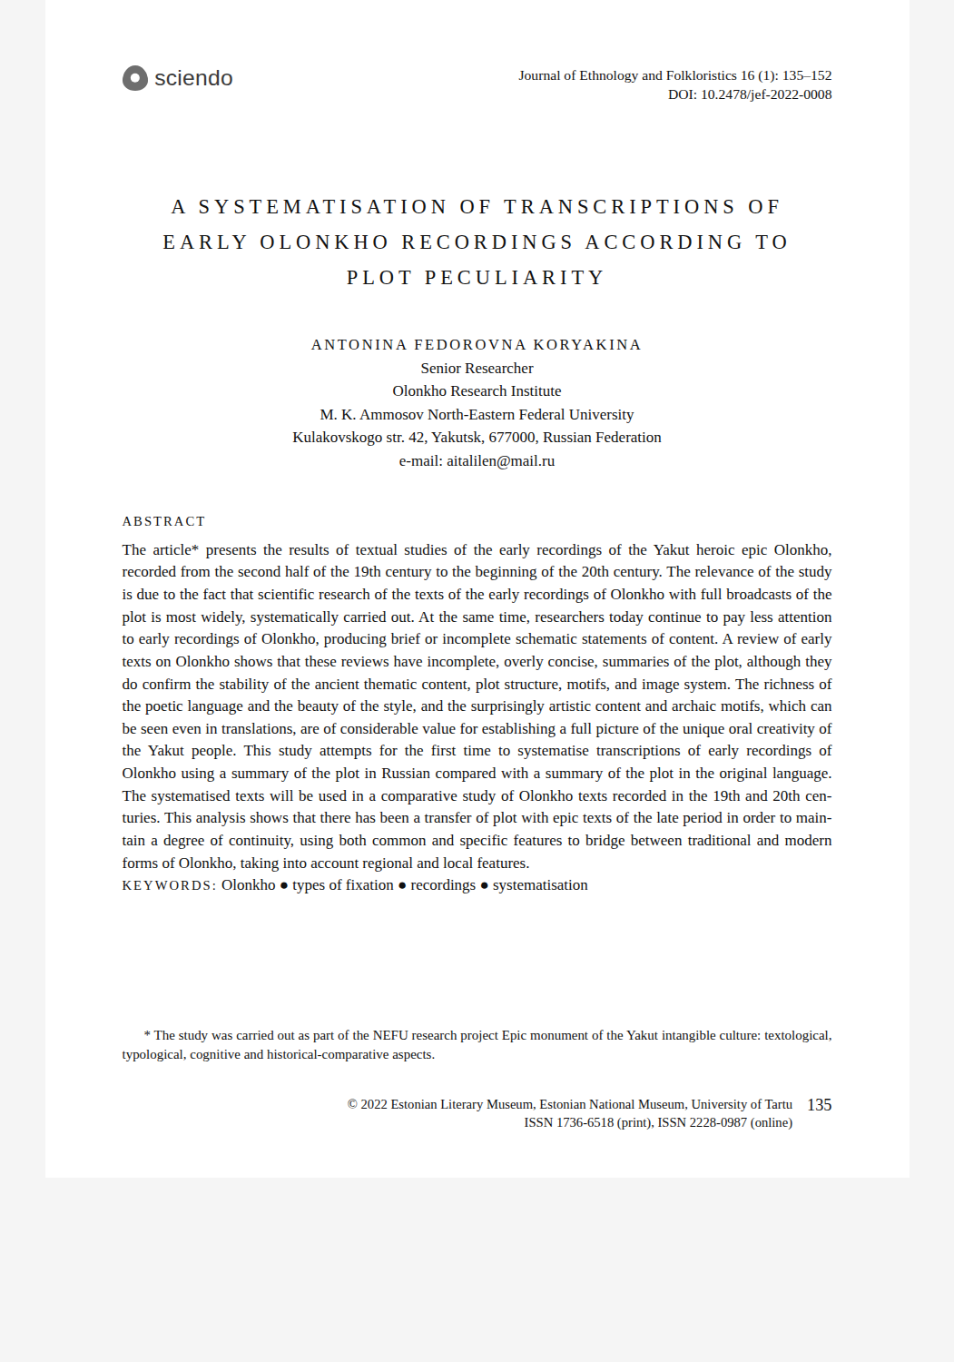sciendo
Journal of Ethnology and Folkloristics 16 (1): 135–152
DOI: 10.2478/jef-2022-0008
A Systematisation of Transcriptions of
Early Olonkho Recordings According to
Plot Peculiarity
Antonina Fedorovna Koryakina
Senior Researcher
Olonkho Research Institute
M. K. Ammosov North-Eastern Federal University
Kulakovskogo str. 42, Yakutsk, 677000, Russian Federation
e-mail: aitalilen@mail.ru
Abstract
The article* presents the results of textual studies of the early recordings of the Yakut heroic epic Olonkho, recorded from the second half of the 19th century to the beginning of the 20th century. The relevance of the study is due to the fact that scientific research of the texts of the early recordings of Olonkho with full broadcasts of the plot is most widely, systematically carried out. At the same time, researchers today continue to pay less attention to early recordings of Olonkho, producing brief or incomplete schematic statements of content. A review of early texts on Olonkho shows that these reviews have incomplete, overly concise, summaries of the plot, although they do confirm the stability of the ancient thematic content, plot structure, motifs, and image system. The richness of the poetic language and the beauty of the style, and the surprisingly artistic content and archaic motifs, which can be seen even in translations, are of considerable value for establishing a full picture of the unique oral creativity of the Yakut people. This study attempts for the first time to systematise transcriptions of early recordings of Olonkho using a summary of the plot in Russian compared with a summary of the plot in the original language. The systematised texts will be used in a comparative study of Olonkho texts recorded in the 19th and 20th centuries. This analysis shows that there has been a transfer of plot with epic texts of the late period in order to maintain a degree of continuity, using both common and specific features to bridge between traditional and modern forms of Olonkho, taking into account regional and local features.
Keywords: Olonkho ● types of fixation ● recordings ● systematisation
* The study was carried out as part of the NEFU research project Epic monument of the Yakut intangible culture: textological, typological, cognitive and historical-comparative aspects.
© 2022 Estonian Literary Museum, Estonian National Museum, University of Tartu
ISSN 1736-6518 (print), ISSN 2228-0987 (online)
135